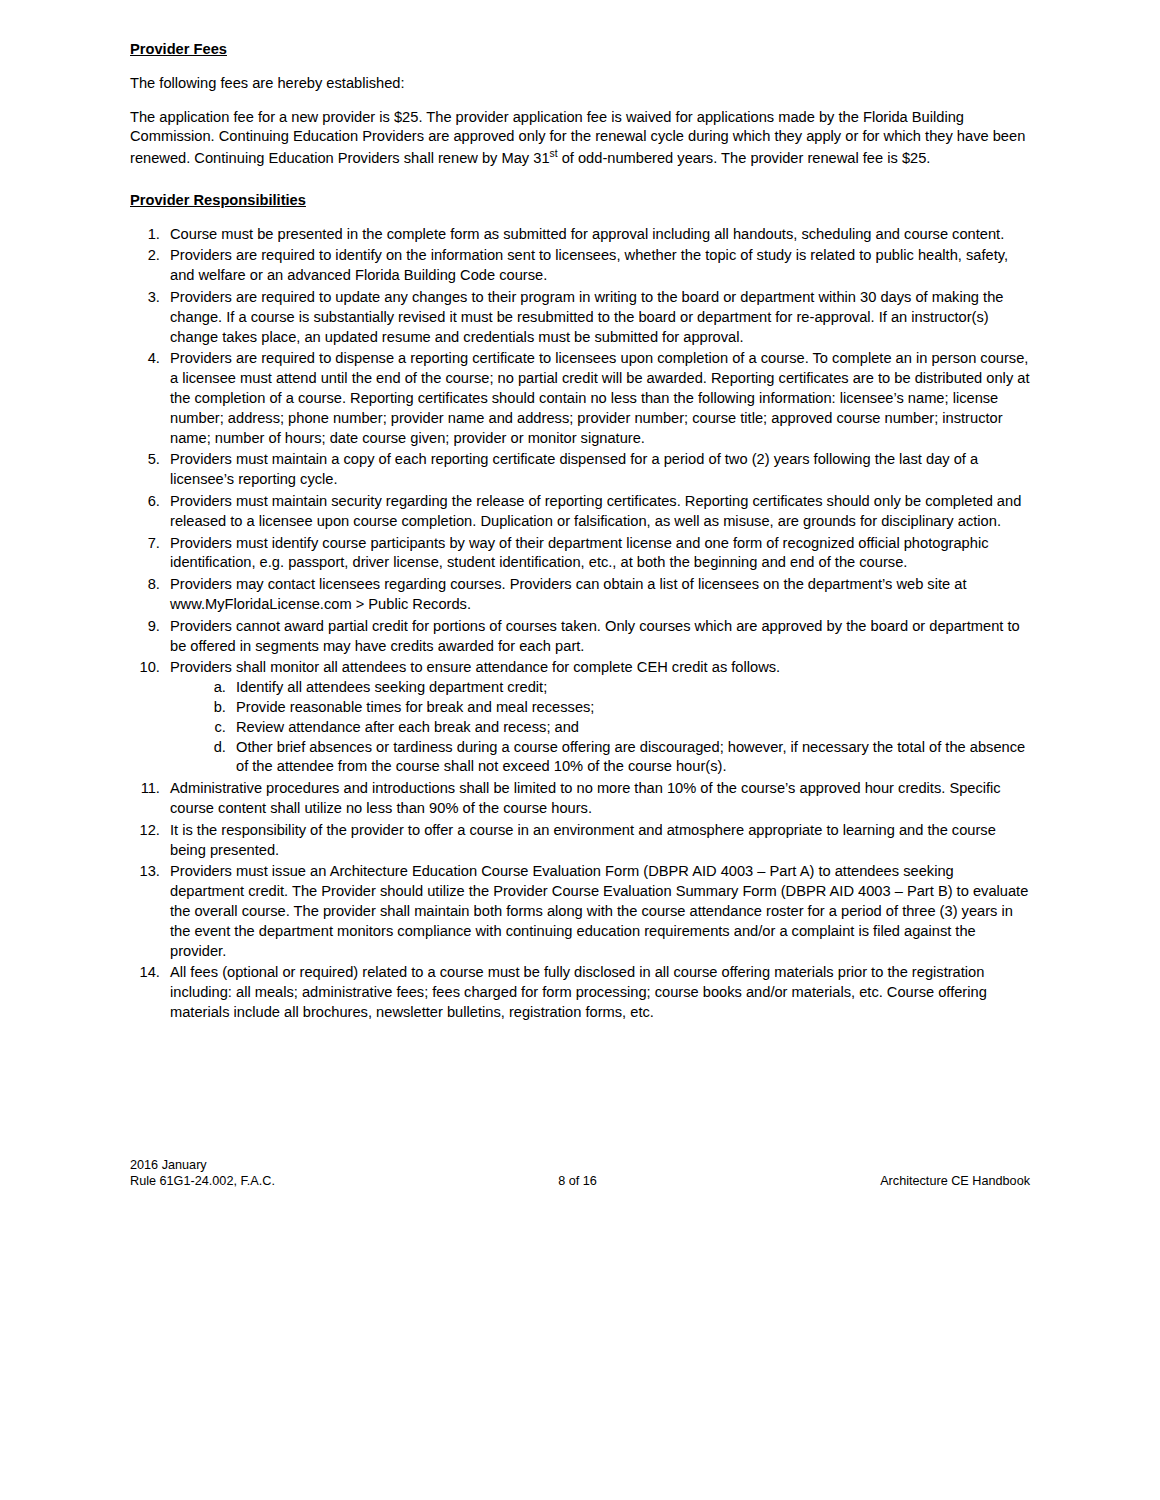Provider Fees
The following fees are hereby established:
The application fee for a new provider is $25. The provider application fee is waived for applications made by the Florida Building Commission. Continuing Education Providers are approved only for the renewal cycle during which they apply or for which they have been renewed. Continuing Education Providers shall renew by May 31st of odd-numbered years. The provider renewal fee is $25.
Provider Responsibilities
Course must be presented in the complete form as submitted for approval including all handouts, scheduling and course content.
Providers are required to identify on the information sent to licensees, whether the topic of study is related to public health, safety, and welfare or an advanced Florida Building Code course.
Providers are required to update any changes to their program in writing to the board or department within 30 days of making the change. If a course is substantially revised it must be resubmitted to the board or department for re-approval. If an instructor(s) change takes place, an updated resume and credentials must be submitted for approval.
Providers are required to dispense a reporting certificate to licensees upon completion of a course. To complete an in person course, a licensee must attend until the end of the course; no partial credit will be awarded. Reporting certificates are to be distributed only at the completion of a course. Reporting certificates should contain no less than the following information: licensee’s name; license number; address; phone number; provider name and address; provider number; course title; approved course number; instructor name; number of hours; date course given; provider or monitor signature.
Providers must maintain a copy of each reporting certificate dispensed for a period of two (2) years following the last day of a licensee’s reporting cycle.
Providers must maintain security regarding the release of reporting certificates. Reporting certificates should only be completed and released to a licensee upon course completion. Duplication or falsification, as well as misuse, are grounds for disciplinary action.
Providers must identify course participants by way of their department license and one form of recognized official photographic identification, e.g. passport, driver license, student identification, etc., at both the beginning and end of the course.
Providers may contact licensees regarding courses. Providers can obtain a list of licensees on the department’s web site at www.MyFloridaLicense.com > Public Records.
Providers cannot award partial credit for portions of courses taken. Only courses which are approved by the board or department to be offered in segments may have credits awarded for each part.
Providers shall monitor all attendees to ensure attendance for complete CEH credit as follows.
Identify all attendees seeking department credit;
Provide reasonable times for break and meal recesses;
Review attendance after each break and recess; and
Other brief absences or tardiness during a course offering are discouraged; however, if necessary the total of the absence of the attendee from the course shall not exceed 10% of the course hour(s).
Administrative procedures and introductions shall be limited to no more than 10% of the course’s approved hour credits. Specific course content shall utilize no less than 90% of the course hours.
It is the responsibility of the provider to offer a course in an environment and atmosphere appropriate to learning and the course being presented.
Providers must issue an Architecture Education Course Evaluation Form (DBPR AID 4003 – Part A) to attendees seeking department credit. The Provider should utilize the Provider Course Evaluation Summary Form (DBPR AID 4003 – Part B) to evaluate the overall course. The provider shall maintain both forms along with the course attendance roster for a period of three (3) years in the event the department monitors compliance with continuing education requirements and/or a complaint is filed against the provider.
All fees (optional or required) related to a course must be fully disclosed in all course offering materials prior to the registration including: all meals; administrative fees; fees charged for form processing; course books and/or materials, etc. Course offering materials include all brochures, newsletter bulletins, registration forms, etc.
2016 January
Rule 61G1-24.002, F.A.C.
8 of 16
Architecture CE Handbook